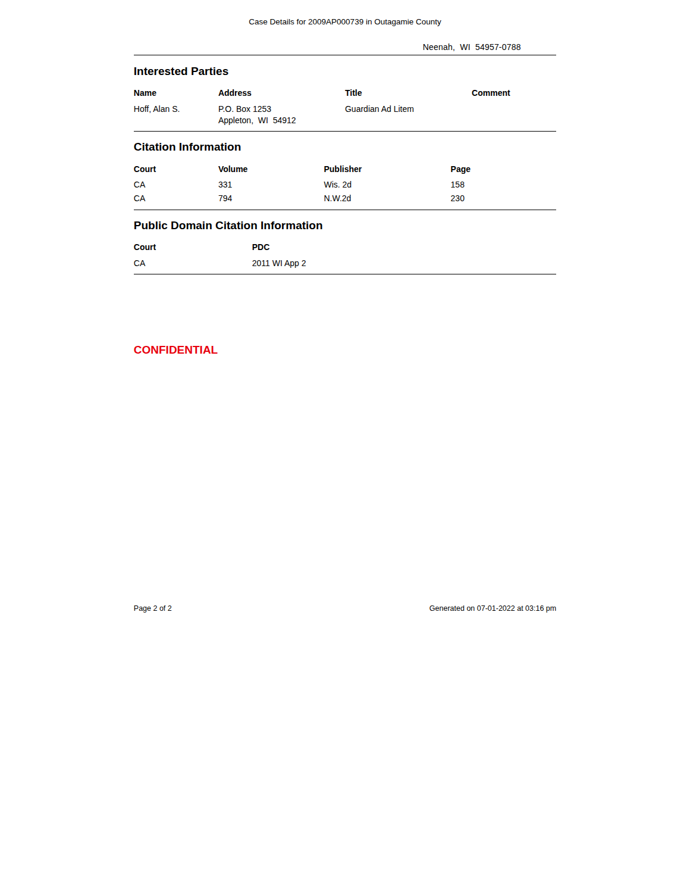Case Details for 2009AP000739 in Outagamie County
Neenah, WI 54957-0788
Interested Parties
| Name | Address | Title | Comment |
| --- | --- | --- | --- |
| Hoff, Alan S. | P.O. Box 1253 Appleton, WI 54912 | Guardian Ad Litem | |
Citation Information
| Court | Volume | Publisher | Page |
| --- | --- | --- | --- |
| CA | 331 | Wis. 2d | 158 |
| CA | 794 | N.W.2d | 230 |
Public Domain Citation Information
| Court | PDC |
| --- | --- |
| CA | 2011 WI App 2 |
CONFIDENTIAL
Page 2 of 2 Generated on 07-01-2022 at 03:16 pm